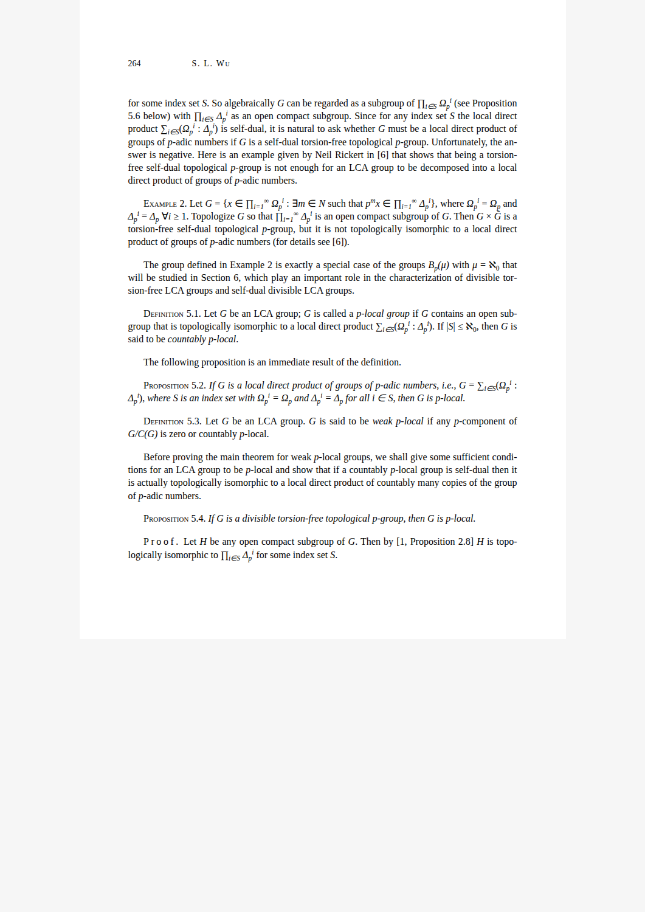264 S. L. Wu
for some index set S. So algebraically G can be regarded as a subgroup of ∏i∈S Ωpi (see Proposition 5.6 below) with ∏i∈S Δpi as an open compact subgroup. Since for any index set S the local direct product ∑i∈S(Ωpi : Δpi) is self-dual, it is natural to ask whether G must be a local direct product of groups of p-adic numbers if G is a self-dual torsion-free topological p-group. Unfortunately, the answer is negative. Here is an example given by Neil Rickert in [6] that shows that being a torsion-free self-dual topological p-group is not enough for an LCA group to be decomposed into a local direct product of groups of p-adic numbers.
Example 2. Let G = {x ∈ ∏i=1∞ Ωpi : ∃m ∈ N such that pmx ∈ ∏i=1∞ Δpi}, where Ωpi = Ωp and Δpi = Δp ∀i ≥ 1. Topologize G so that ∏i=1∞ Δpi is an open compact subgroup of G. Then G × Ĝ is a torsion-free self-dual topological p-group, but it is not topologically isomorphic to a local direct product of groups of p-adic numbers (for details see [6]).
The group defined in Example 2 is exactly a special case of the groups Bp(μ) with μ = ℵ0 that will be studied in Section 6, which play an important role in the characterization of divisible torsion-free LCA groups and self-dual divisible LCA groups.
Definition 5.1. Let G be an LCA group; G is called a p-local group if G contains an open subgroup that is topologically isomorphic to a local direct product ∑i∈S(Ωpi : Δpi). If |S| ≤ ℵ0, then G is said to be countably p-local.
The following proposition is an immediate result of the definition.
Proposition 5.2. If G is a local direct product of groups of p-adic numbers, i.e., G = ∑i∈S(Ωpi : Δpi), where S is an index set with Ωpi = Ωp and Δpi = Δp for all i ∈ S, then G is p-local.
Definition 5.3. Let G be an LCA group. G is said to be weak p-local if any p-component of G/C(G) is zero or countably p-local.
Before proving the main theorem for weak p-local groups, we shall give some sufficient conditions for an LCA group to be p-local and show that if a countably p-local group is self-dual then it is actually topologically isomorphic to a local direct product of countably many copies of the group of p-adic numbers.
Proposition 5.4. If G is a divisible torsion-free topological p-group, then G is p-local.
Proof. Let H be any open compact subgroup of G. Then by [1, Proposition 2.8] H is topologically isomorphic to ∏i∈S Δpi for some index set S.